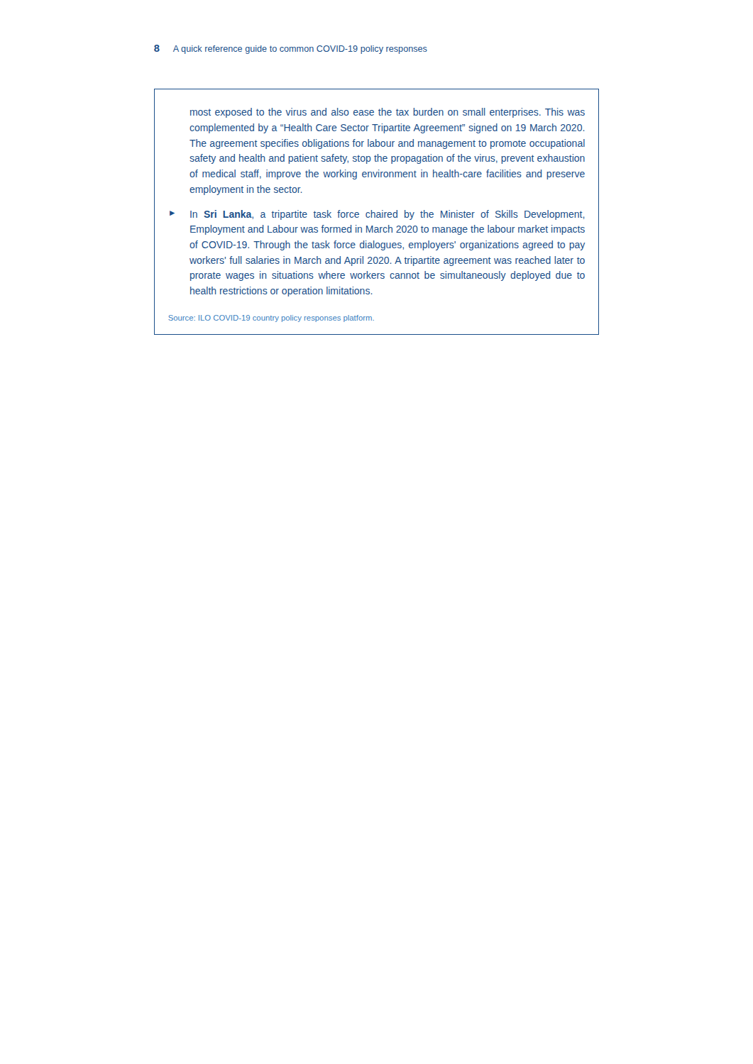8 A quick reference guide to common COVID-19 policy responses
most exposed to the virus and also ease the tax burden on small enterprises. This was complemented by a “Health Care Sector Tripartite Agreement” signed on 19 March 2020. The agreement specifies obligations for labour and management to promote occupational safety and health and patient safety, stop the propagation of the virus, prevent exhaustion of medical staff, improve the working environment in health-care facilities and preserve employment in the sector.
► In Sri Lanka, a tripartite task force chaired by the Minister of Skills Development, Employment and Labour was formed in March 2020 to manage the labour market impacts of COVID-19. Through the task force dialogues, employers' organizations agreed to pay workers' full salaries in March and April 2020. A tripartite agreement was reached later to prorate wages in situations where workers cannot be simultaneously deployed due to health restrictions or operation limitations.
Source: ILO COVID-19 country policy responses platform.